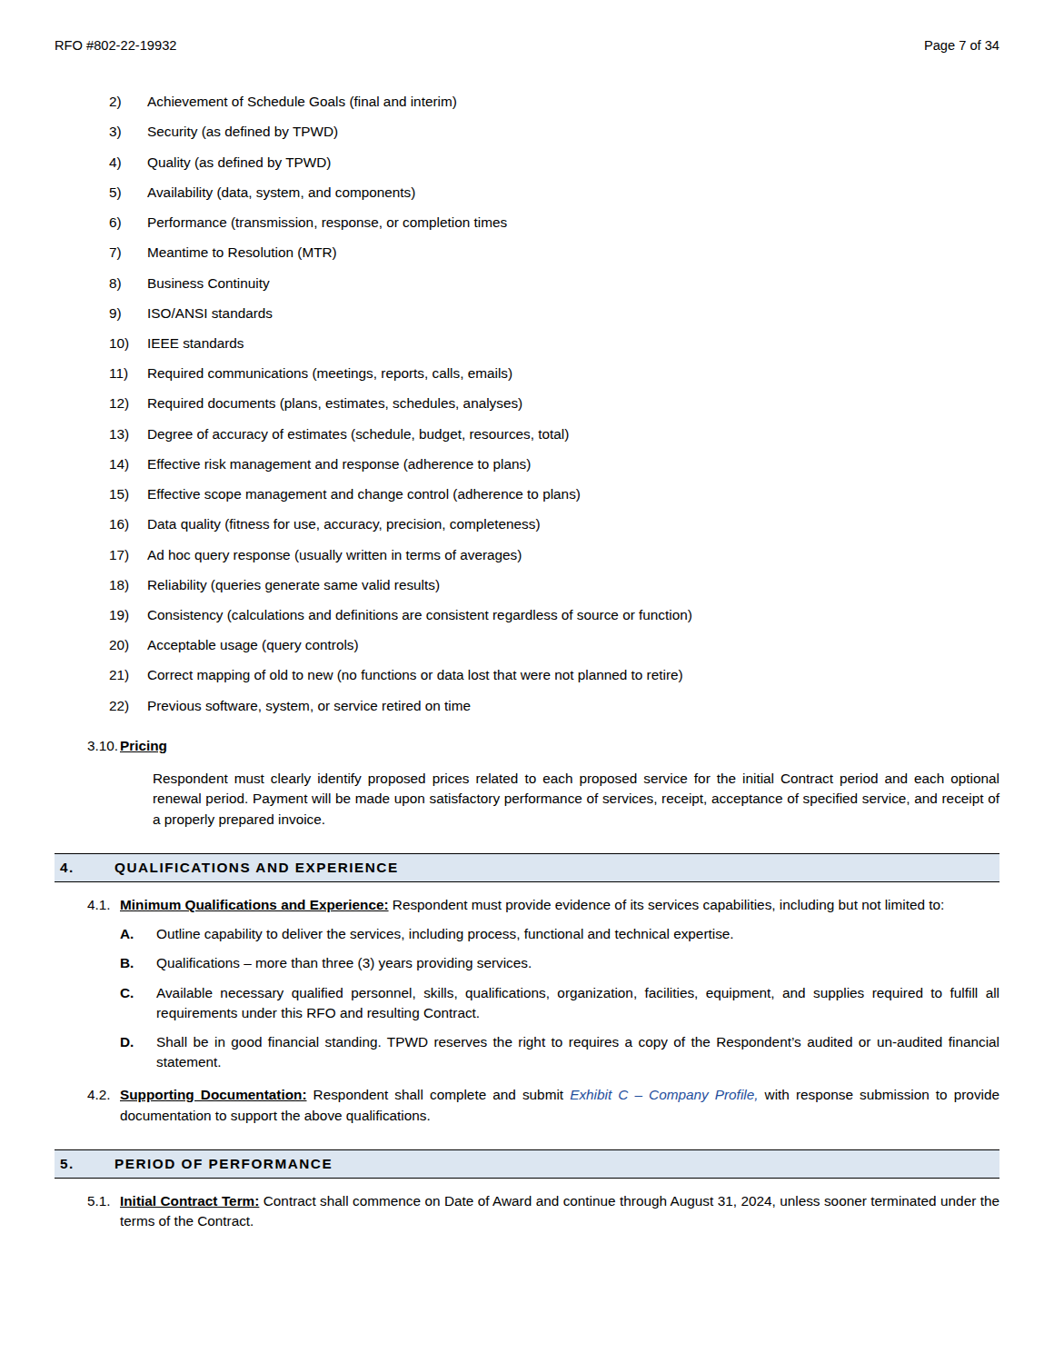RFO #802-22-19932
Page 7 of 34
2) Achievement of Schedule Goals (final and interim)
3) Security (as defined by TPWD)
4) Quality (as defined by TPWD)
5) Availability (data, system, and components)
6) Performance (transmission, response, or completion times
7) Meantime to Resolution (MTR)
8) Business Continuity
9) ISO/ANSI standards
10) IEEE standards
11) Required communications (meetings, reports, calls, emails)
12) Required documents (plans, estimates, schedules, analyses)
13) Degree of accuracy of estimates (schedule, budget, resources, total)
14) Effective risk management and response (adherence to plans)
15) Effective scope management and change control (adherence to plans)
16) Data quality (fitness for use, accuracy, precision, completeness)
17) Ad hoc query response (usually written in terms of averages)
18) Reliability (queries generate same valid results)
19) Consistency (calculations and definitions are consistent regardless of source or function)
20) Acceptable usage (query controls)
21) Correct mapping of old to new (no functions or data lost that were not planned to retire)
22) Previous software, system, or service retired on time
3.10.
Pricing
Respondent must clearly identify proposed prices related to each proposed service for the initial Contract period and each optional renewal period. Payment will be made upon satisfactory performance of services, receipt, acceptance of specified service, and receipt of a properly prepared invoice.
4.
QUALIFICATIONS AND EXPERIENCE
4.1.
Minimum Qualifications and Experience: Respondent must provide evidence of its services capabilities, including but not limited to:
A.
Outline capability to deliver the services, including process, functional and technical expertise.
B.
Qualifications – more than three (3) years providing services.
C.
Available necessary qualified personnel, skills, qualifications, organization, facilities, equipment, and supplies required to fulfill all requirements under this RFO and resulting Contract.
D.
Shall be in good financial standing. TPWD reserves the right to requires a copy of the Respondent’s audited or un-audited financial statement.
4.2.
Supporting Documentation: Respondent shall complete and submit Exhibit C – Company Profile, with response submission to provide documentation to support the above qualifications.
5.
PERIOD OF PERFORMANCE
5.1.
Initial Contract Term: Contract shall commence on Date of Award and continue through August 31, 2024, unless sooner terminated under the terms of the Contract.